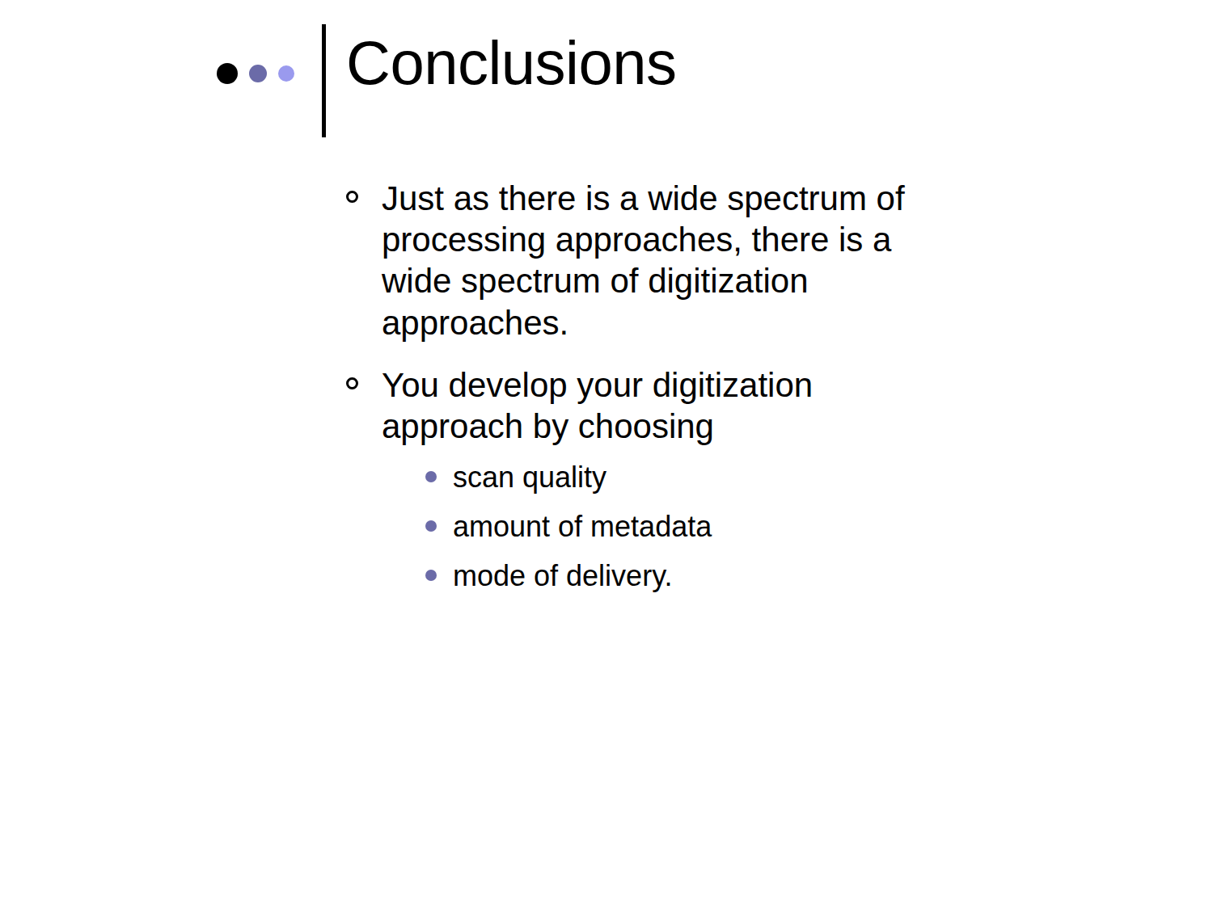Conclusions
Just as there is a wide spectrum of processing approaches, there is a wide spectrum of digitization approaches.
You develop your digitization approach by choosing
scan quality
amount of metadata
mode of delivery.